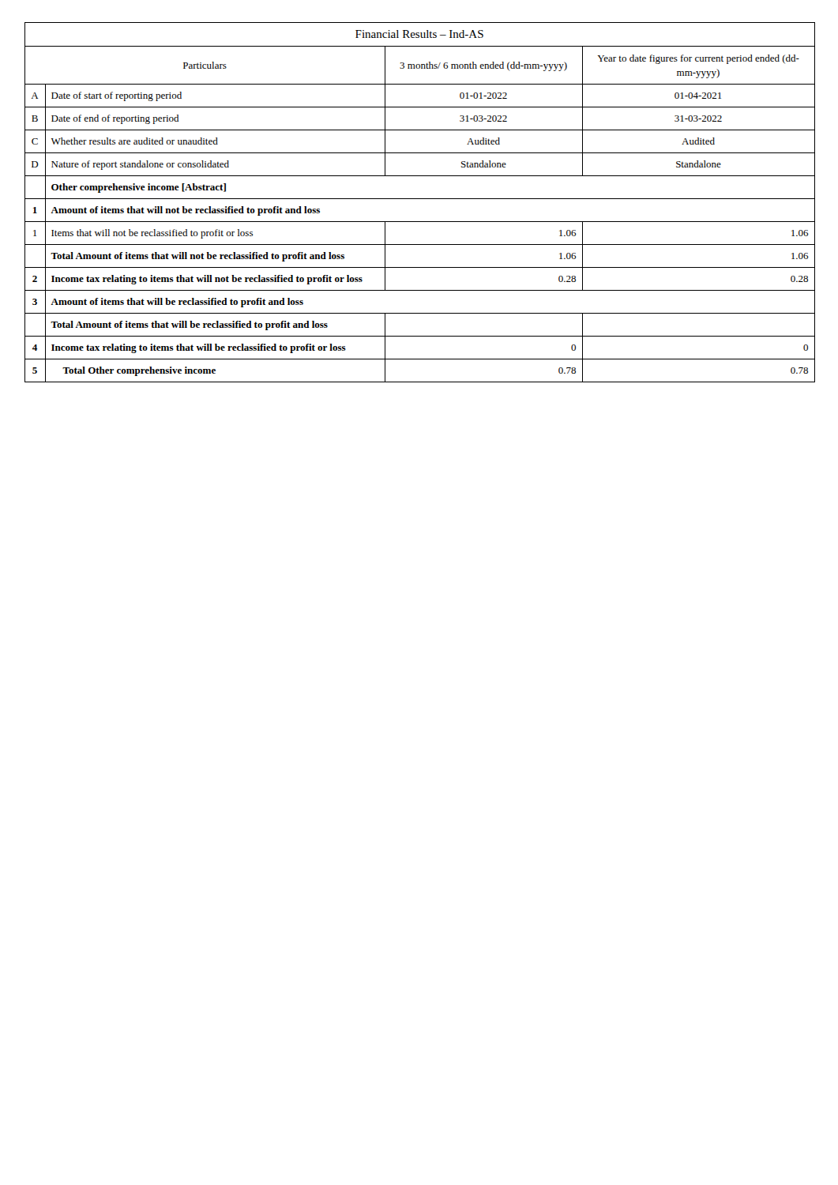| Financial Results – Ind-AS |
| Particulars | 3 months/ 6 month ended (dd-mm-yyyy) | Year to date figures for current period ended (dd-mm-yyyy) |
| A | Date of start of reporting period | 01-01-2022 | 01-04-2021 |
| B | Date of end of reporting period | 31-03-2022 | 31-03-2022 |
| C | Whether results are audited or unaudited | Audited | Audited |
| D | Nature of report standalone or consolidated | Standalone | Standalone |
| | Other comprehensive income [Abstract] |
| 1 | Amount of items that will not be reclassified to profit and loss |
| 1 | Items that will not be reclassified to profit or loss | 1.06 | 1.06 |
| | Total Amount of items that will not be reclassified to profit and loss | 1.06 | 1.06 |
| 2 | Income tax relating to items that will not be reclassified to profit or loss | 0.28 | 0.28 |
| 3 | Amount of items that will be reclassified to profit and loss |
| | Total Amount of items that will be reclassified to profit and loss | | |
| 4 | Income tax relating to items that will be reclassified to profit or loss | 0 | 0 |
| 5 | Total Other comprehensive income | 0.78 | 0.78 |